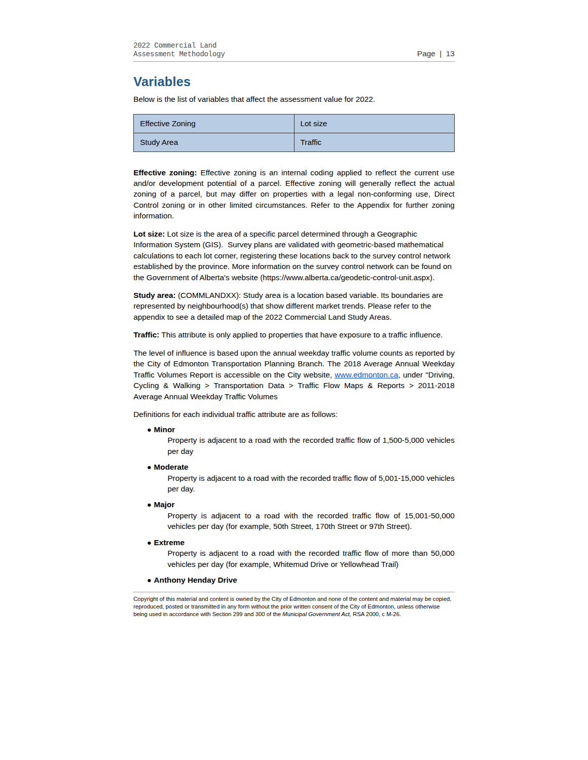2022 Commercial Land
Assessment Methodology
Page | 13
Variables
Below is the list of variables that affect the assessment value for 2022.
| Effective Zoning | Lot size |
| Study Area | Traffic |
Effective zoning: Effective zoning is an internal coding applied to reflect the current use and/or development potential of a parcel. Effective zoning will generally reflect the actual zoning of a parcel, but may differ on properties with a legal non-conforming use, Direct Control zoning or in other limited circumstances. Refer to the Appendix for further zoning information.
Lot size: Lot size is the area of a specific parcel determined through a Geographic Information System (GIS). Survey plans are validated with geometric-based mathematical calculations to each lot corner, registering these locations back to the survey control network established by the province. More information on the survey control network can be found on the Government of Alberta's website (https://www.alberta.ca/geodetic-control-unit.aspx).
Study area: (COMMLANDXX): Study area is a location based variable. Its boundaries are represented by neighbourhood(s) that show different market trends. Please refer to the appendix to see a detailed map of the 2022 Commercial Land Study Areas.
Traffic: This attribute is only applied to properties that have exposure to a traffic influence.
The level of influence is based upon the annual weekday traffic volume counts as reported by the City of Edmonton Transportation Planning Branch. The 2018 Average Annual Weekday Traffic Volumes Report is accessible on the City website, www.edmonton.ca, under "Driving, Cycling & Walking > Transportation Data > Traffic Flow Maps & Reports > 2011-2018 Average Annual Weekday Traffic Volumes
Definitions for each individual traffic attribute are as follows:
● Minor
Property is adjacent to a road with the recorded traffic flow of 1,500-5,000 vehicles per day
● Moderate
Property is adjacent to a road with the recorded traffic flow of 5,001-15,000 vehicles per day.
● Major
Property is adjacent to a road with the recorded traffic flow of 15,001-50,000 vehicles per day (for example, 50th Street, 170th Street or 97th Street).
● Extreme
Property is adjacent to a road with the recorded traffic flow of more than 50,000 vehicles per day (for example, Whitemud Drive or Yellowhead Trail)
● Anthony Henday Drive
Copyright of this material and content is owned by the City of Edmonton and none of the content and material may be copied, reproduced, posted or transmitted in any form without the prior written consent of the City of Edmonton, unless otherwise being used in accordance with Section 299 and 300 of the Municipal Government Act, RSA 2000, c M-26.